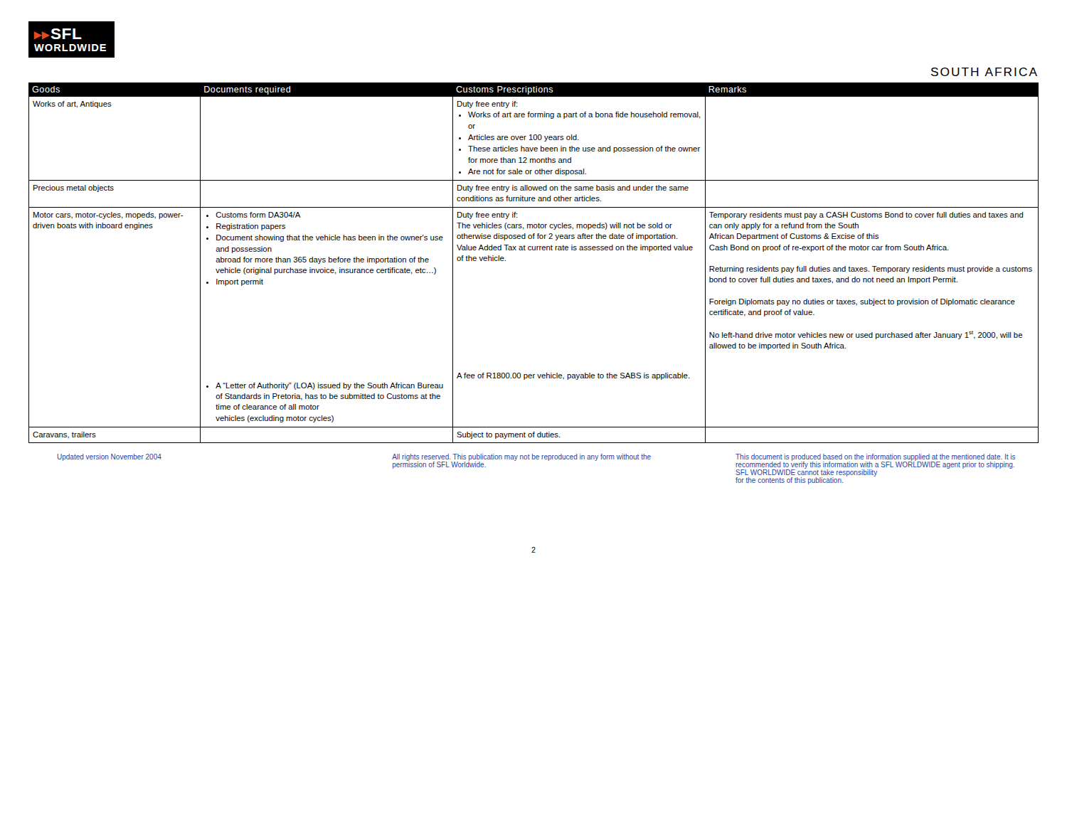▸▸SFL WORLDWIDE
SOUTH AFRICA
| Goods | Documents required | Customs Prescriptions | Remarks |
| --- | --- | --- | --- |
| Works of art, Antiques | | Duty free entry if: Works of art are forming a part of a bona fide household removal, or Articles are over 100 years old. These articles have been in the use and possession of the owner for more than 12 months and Are not for sale or other disposal. | |
| Precious metal objects | | Duty free entry is allowed on the same basis and under the same conditions as furniture and other articles. | |
| Motor cars, motor-cycles, mopeds, power-driven boats with inboard engines | Customs form DA304/A Registration papers Document showing that the vehicle has been in the owner's use and possession abroad for more than 365 days before the importation of the vehicle (original purchase invoice, insurance certificate, etc…) Import permit A “Letter of Authority” (LOA) issued by the South African Bureau of Standards in Pretoria, has to be submitted to Customs at the time of clearance of all motor vehicles (excluding motor cycles) | Duty free entry if: The vehicles (cars, motor cycles, mopeds) will not be sold or otherwise disposed of for 2 years after the date of importation. Value Added Tax at current rate is assessed on the imported value of the vehicle. A fee of R1800.00 per vehicle, payable to the SABS is applicable. | Temporary residents must pay a CASH Customs Bond to cover full duties and taxes and can only apply for a refund from the South African Department of Customs & Excise of this Cash Bond on proof of re-export of the motor car from South Africa. Returning residents pay full duties and taxes. Temporary residents must provide a customs bond to cover full duties and taxes, and do not need an Import Permit. Foreign Diplomats pay no duties or taxes, subject to provision of Diplomatic clearance certificate, and proof of value. No left-hand drive motor vehicles new or used purchased after January 1 st , 2000, will be allowed to be imported in South Africa. |
| Caravans, trailers | | Subject to payment of duties. | |
Updated version November 2004
All rights reserved. This publication may not be reproduced in any form without the permission of SFL Worldwide.
This document is produced based on the information supplied at the mentioned date. It is recommended to verify this information with a SFL WORLDWIDE agent prior to shipping.
SFL WORLDWIDE cannot take responsibility
for the contents of this publication.
2